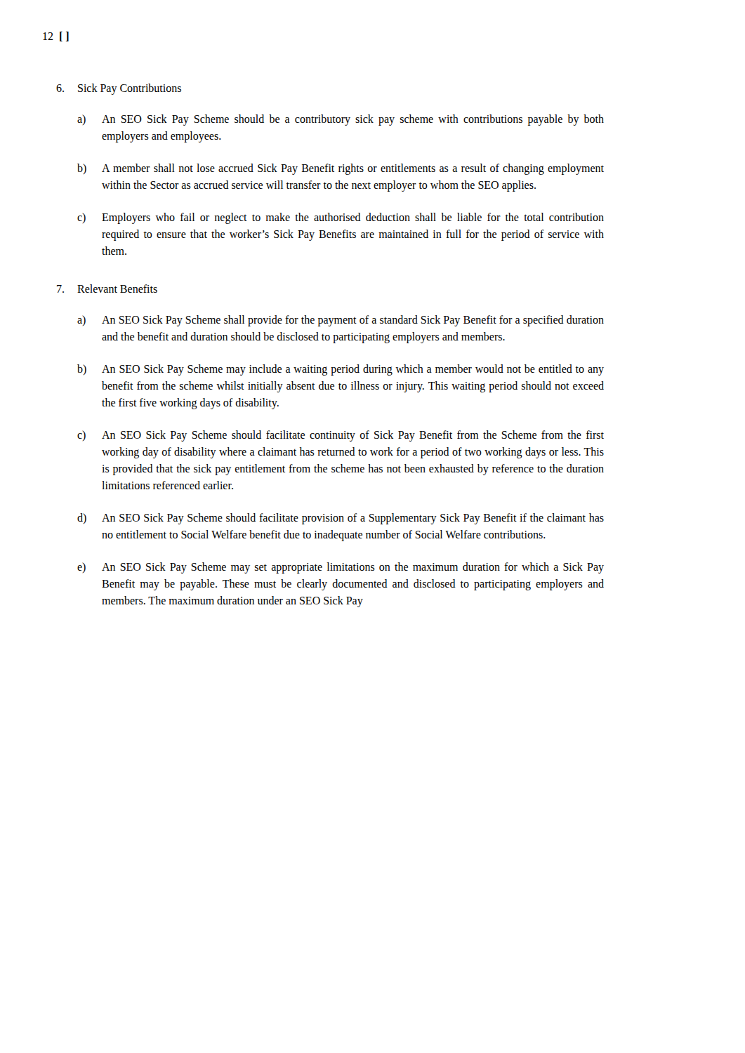12 [ ]
Sick Pay Contributions
An SEO Sick Pay Scheme should be a contributory sick pay scheme with contributions payable by both employers and employees.
A member shall not lose accrued Sick Pay Benefit rights or entitlements as a result of changing employment within the Sector as accrued service will transfer to the next employer to whom the SEO applies.
Employers who fail or neglect to make the authorised deduction shall be liable for the total contribution required to ensure that the worker’s Sick Pay Benefits are maintained in full for the period of service with them.
Relevant Benefits
An SEO Sick Pay Scheme shall provide for the payment of a standard Sick Pay Benefit for a specified duration and the benefit and duration should be disclosed to participating employers and members.
An SEO Sick Pay Scheme may include a waiting period during which a member would not be entitled to any benefit from the scheme whilst initially absent due to illness or injury. This waiting period should not exceed the first five working days of disability.
An SEO Sick Pay Scheme should facilitate continuity of Sick Pay Benefit from the Scheme from the first working day of disability where a claimant has returned to work for a period of two working days or less. This is provided that the sick pay entitlement from the scheme has not been exhausted by reference to the duration limitations referenced earlier.
An SEO Sick Pay Scheme should facilitate provision of a Supplementary Sick Pay Benefit if the claimant has no entitlement to Social Welfare benefit due to inadequate number of Social Welfare contributions.
An SEO Sick Pay Scheme may set appropriate limitations on the maximum duration for which a Sick Pay Benefit may be payable. These must be clearly documented and disclosed to participating employers and members. The maximum duration under an SEO Sick Pay